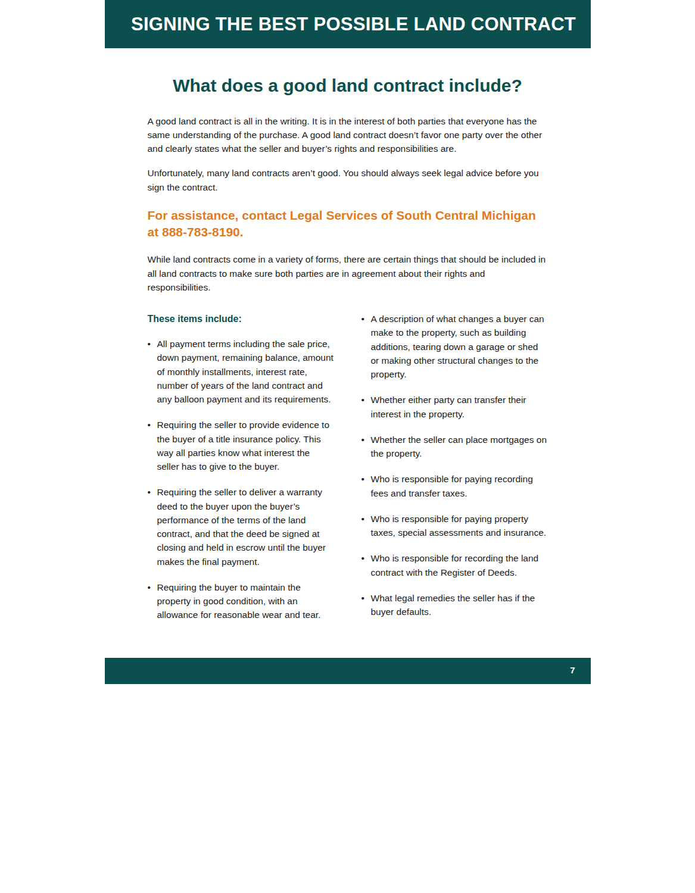SIGNING THE BEST POSSIBLE LAND CONTRACT
What does a good land contract include?
A good land contract is all in the writing. It is in the interest of both parties that everyone has the same understanding of the purchase. A good land contract doesn’t favor one party over the other and clearly states what the seller and buyer’s rights and responsibilities are.
Unfortunately, many land contracts aren’t good. You should always seek legal advice before you sign the contract.
For assistance, contact Legal Services of South Central Michigan at 888-783-8190.
While land contracts come in a variety of forms, there are certain things that should be included in all land contracts to make sure both parties are in agreement about their rights and responsibilities.
These items include:
All payment terms including the sale price, down payment, remaining balance, amount of monthly installments, interest rate, number of years of the land contract and any balloon payment and its requirements.
Requiring the seller to provide evidence to the buyer of a title insurance policy. This way all parties know what interest the seller has to give to the buyer.
Requiring the seller to deliver a warranty deed to the buyer upon the buyer’s performance of the terms of the land contract, and that the deed be signed at closing and held in escrow until the buyer makes the final payment.
Requiring the buyer to maintain the property in good condition, with an allowance for reasonable wear and tear.
A description of what changes a buyer can make to the property, such as building additions, tearing down a garage or shed or making other structural changes to the property.
Whether either party can transfer their interest in the property.
Whether the seller can place mortgages on the property.
Who is responsible for paying recording fees and transfer taxes.
Who is responsible for paying property taxes, special assessments and insurance.
Who is responsible for recording the land contract with the Register of Deeds.
What legal remedies the seller has if the buyer defaults.
7